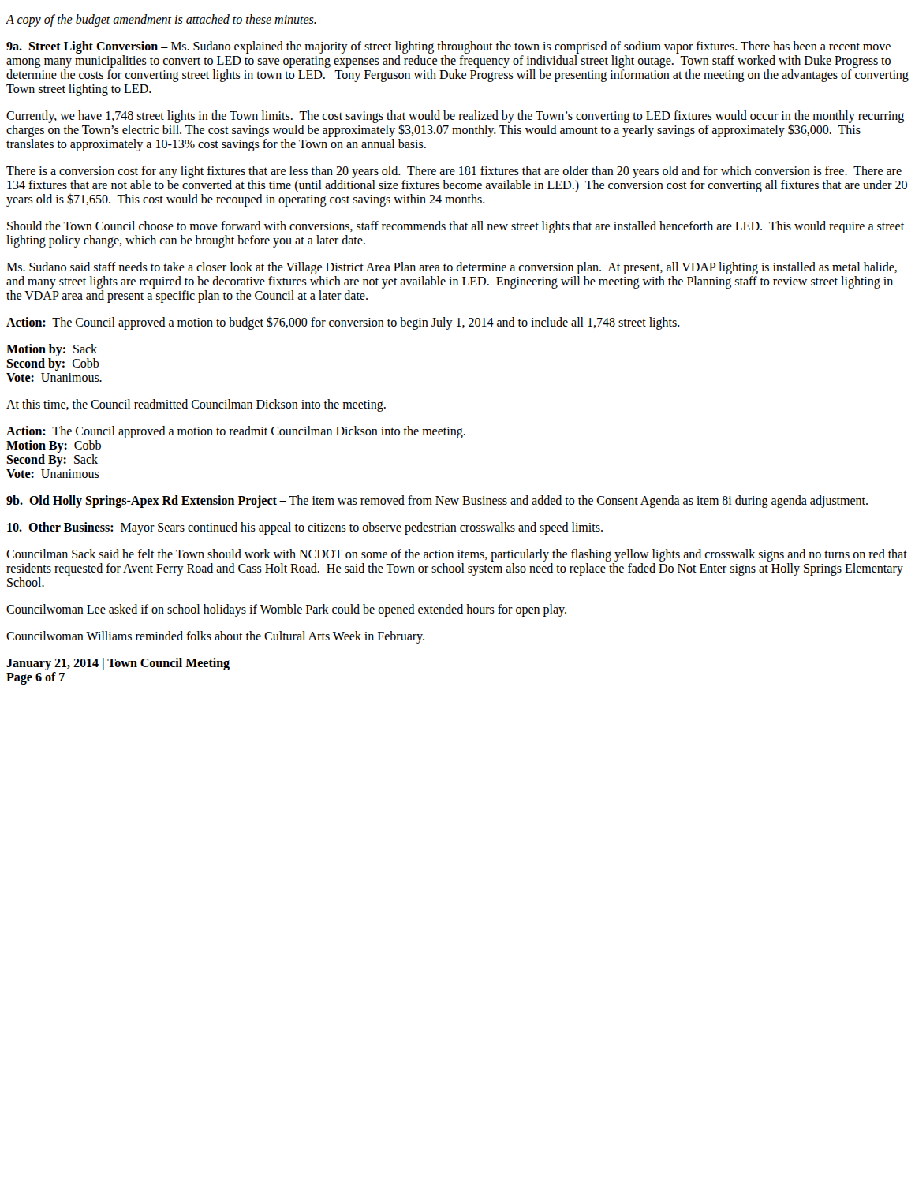A copy of the budget amendment is attached to these minutes.
9a. Street Light Conversion – Ms. Sudano explained the majority of street lighting throughout the town is comprised of sodium vapor fixtures. There has been a recent move among many municipalities to convert to LED to save operating expenses and reduce the frequency of individual street light outage. Town staff worked with Duke Progress to determine the costs for converting street lights in town to LED. Tony Ferguson with Duke Progress will be presenting information at the meeting on the advantages of converting Town street lighting to LED.
Currently, we have 1,748 street lights in the Town limits. The cost savings that would be realized by the Town’s converting to LED fixtures would occur in the monthly recurring charges on the Town’s electric bill. The cost savings would be approximately $3,013.07 monthly. This would amount to a yearly savings of approximately $36,000. This translates to approximately a 10-13% cost savings for the Town on an annual basis.
There is a conversion cost for any light fixtures that are less than 20 years old. There are 181 fixtures that are older than 20 years old and for which conversion is free. There are 134 fixtures that are not able to be converted at this time (until additional size fixtures become available in LED.) The conversion cost for converting all fixtures that are under 20 years old is $71,650. This cost would be recouped in operating cost savings within 24 months.
Should the Town Council choose to move forward with conversions, staff recommends that all new street lights that are installed henceforth are LED. This would require a street lighting policy change, which can be brought before you at a later date.
Ms. Sudano said staff needs to take a closer look at the Village District Area Plan area to determine a conversion plan. At present, all VDAP lighting is installed as metal halide, and many street lights are required to be decorative fixtures which are not yet available in LED. Engineering will be meeting with the Planning staff to review street lighting in the VDAP area and present a specific plan to the Council at a later date.
Action: The Council approved a motion to budget $76,000 for conversion to begin July 1, 2014 and to include all 1,748 street lights.
Motion by: Sack
Second by: Cobb
Vote: Unanimous.
At this time, the Council readmitted Councilman Dickson into the meeting.
Action: The Council approved a motion to readmit Councilman Dickson into the meeting.
Motion By: Cobb
Second By: Sack
Vote: Unanimous
9b. Old Holly Springs-Apex Rd Extension Project – The item was removed from New Business and added to the Consent Agenda as item 8i during agenda adjustment.
10. Other Business: Mayor Sears continued his appeal to citizens to observe pedestrian crosswalks and speed limits.
Councilman Sack said he felt the Town should work with NCDOT on some of the action items, particularly the flashing yellow lights and crosswalk signs and no turns on red that residents requested for Avent Ferry Road and Cass Holt Road. He said the Town or school system also need to replace the faded Do Not Enter signs at Holly Springs Elementary School.
Councilwoman Lee asked if on school holidays if Womble Park could be opened extended hours for open play.
Councilwoman Williams reminded folks about the Cultural Arts Week in February.
January 21, 2014 | Town Council Meeting
Page 6 of 7